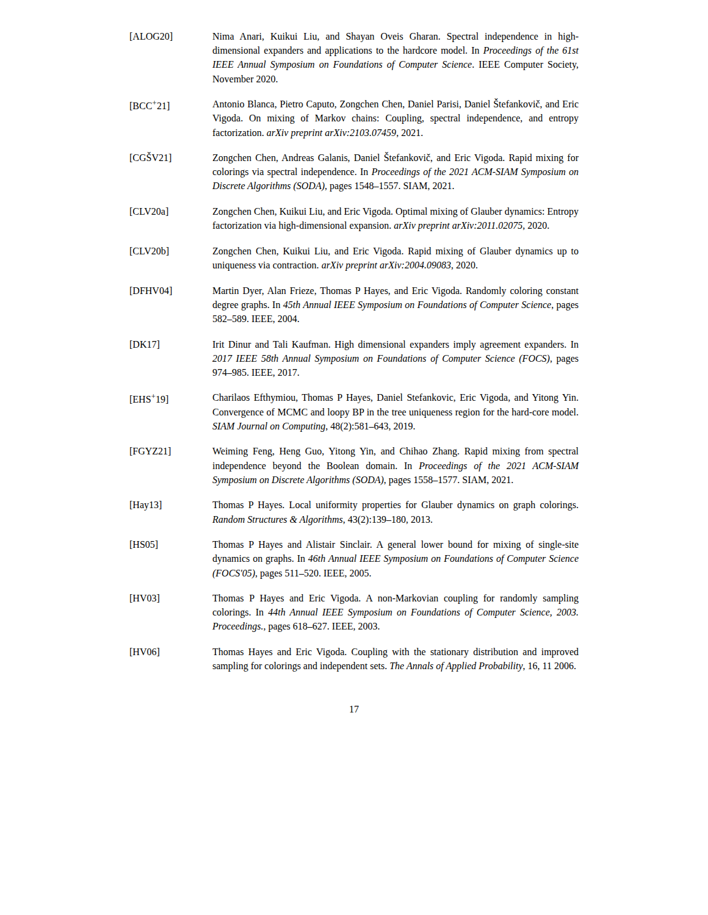[ALOG20]
Nima Anari, Kuikui Liu, and Shayan Oveis Gharan. Spectral independence in high-dimensional expanders and applications to the hardcore model. In Proceedings of the 61st IEEE Annual Symposium on Foundations of Computer Science. IEEE Computer Society, November 2020.
[BCC+21]
Antonio Blanca, Pietro Caputo, Zongchen Chen, Daniel Parisi, Daniel Štefankovič, and Eric Vigoda. On mixing of Markov chains: Coupling, spectral independence, and entropy factorization. arXiv preprint arXiv:2103.07459, 2021.
[CGŠV21]
Zongchen Chen, Andreas Galanis, Daniel Štefankovič, and Eric Vigoda. Rapid mixing for colorings via spectral independence. In Proceedings of the 2021 ACM-SIAM Symposium on Discrete Algorithms (SODA), pages 1548–1557. SIAM, 2021.
[CLV20a]
Zongchen Chen, Kuikui Liu, and Eric Vigoda. Optimal mixing of Glauber dynamics: Entropy factorization via high-dimensional expansion. arXiv preprint arXiv:2011.02075, 2020.
[CLV20b]
Zongchen Chen, Kuikui Liu, and Eric Vigoda. Rapid mixing of Glauber dynamics up to uniqueness via contraction. arXiv preprint arXiv:2004.09083, 2020.
[DFHV04]
Martin Dyer, Alan Frieze, Thomas P Hayes, and Eric Vigoda. Randomly coloring constant degree graphs. In 45th Annual IEEE Symposium on Foundations of Computer Science, pages 582–589. IEEE, 2004.
[DK17]
Irit Dinur and Tali Kaufman. High dimensional expanders imply agreement expanders. In 2017 IEEE 58th Annual Symposium on Foundations of Computer Science (FOCS), pages 974–985. IEEE, 2017.
[EHS+19]
Charilaos Efthymiou, Thomas P Hayes, Daniel Stefankovic, Eric Vigoda, and Yitong Yin. Convergence of MCMC and loopy BP in the tree uniqueness region for the hard-core model. SIAM Journal on Computing, 48(2):581–643, 2019.
[FGYZ21]
Weiming Feng, Heng Guo, Yitong Yin, and Chihao Zhang. Rapid mixing from spectral independence beyond the Boolean domain. In Proceedings of the 2021 ACM-SIAM Symposium on Discrete Algorithms (SODA), pages 1558–1577. SIAM, 2021.
[Hay13]
Thomas P Hayes. Local uniformity properties for Glauber dynamics on graph colorings. Random Structures & Algorithms, 43(2):139–180, 2013.
[HS05]
Thomas P Hayes and Alistair Sinclair. A general lower bound for mixing of single-site dynamics on graphs. In 46th Annual IEEE Symposium on Foundations of Computer Science (FOCS'05), pages 511–520. IEEE, 2005.
[HV03]
Thomas P Hayes and Eric Vigoda. A non-Markovian coupling for randomly sampling colorings. In 44th Annual IEEE Symposium on Foundations of Computer Science, 2003. Proceedings., pages 618–627. IEEE, 2003.
[HV06]
Thomas Hayes and Eric Vigoda. Coupling with the stationary distribution and improved sampling for colorings and independent sets. The Annals of Applied Probability, 16, 11 2006.
17